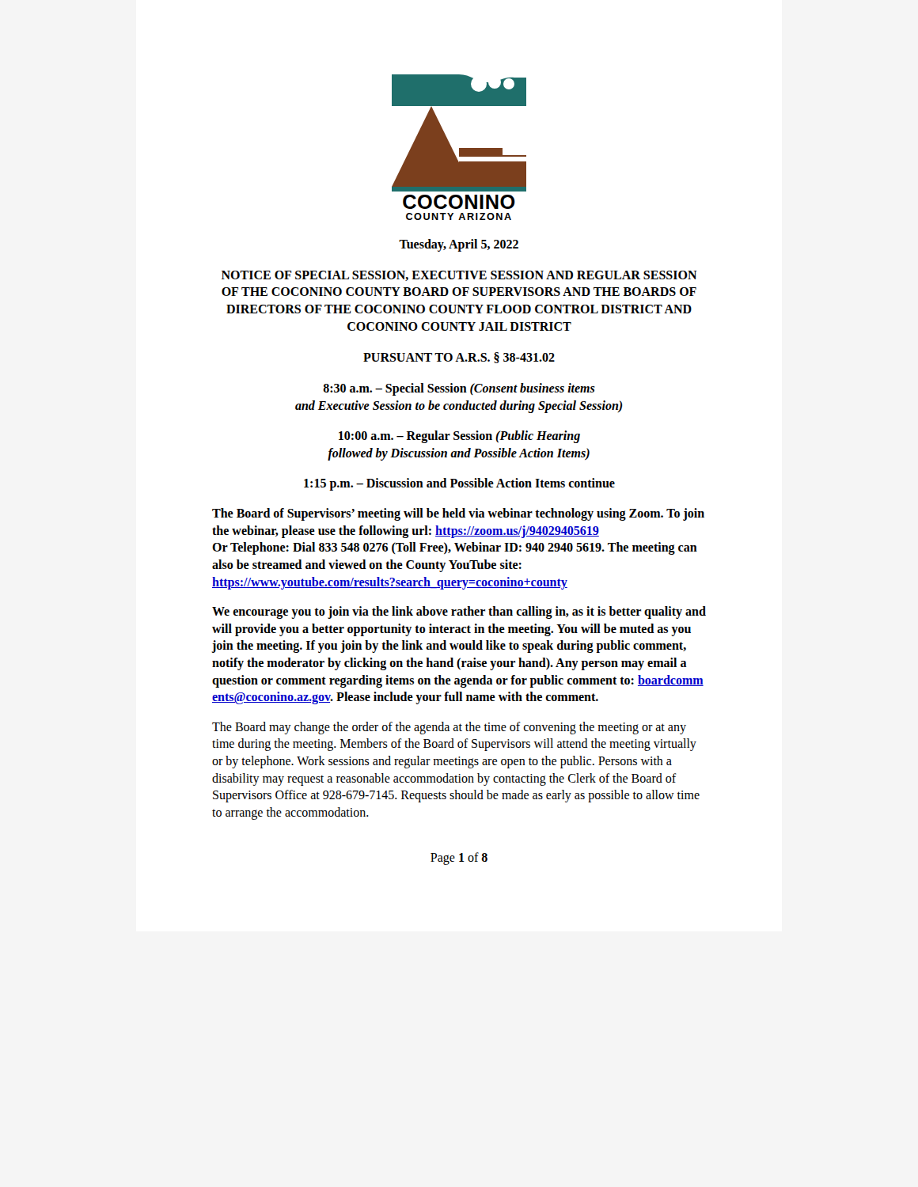COCONINO COUNTY ARIZONA
Tuesday, April 5, 2022
Notice of Special Session, Executive Session and Regular Session of the Coconino County Board of Supervisors and the Boards of Directors of the Coconino County Flood Control District and Coconino County Jail District
PURSUANT TO A.R.S. § 38-431.02
8:30 a.m. – Special Session (Consent business items
and Executive Session to be conducted during Special Session)
10:00 a.m. – Regular Session (Public Hearing
followed by Discussion and Possible Action Items)
1:15 p.m. – Discussion and Possible Action Items continue
The Board of Supervisors’ meeting will be held via webinar technology using Zoom. To join the webinar, please use the following url: https://zoom.us/j/94029405619
Or Telephone: Dial 833 548 0276 (Toll Free), Webinar ID: 940 2940 5619. The meeting can also be streamed and viewed on the County YouTube site:
https://www.youtube.com/results?search_query=coconino+county
We encourage you to join via the link above rather than calling in, as it is better quality and will provide you a better opportunity to interact in the meeting. You will be muted as you join the meeting. If you join by the link and would like to speak during public comment, notify the moderator by clicking on the hand (raise your hand). Any person may email a question or comment regarding items on the agenda or for public comment to: boardcomments@coconino.az.gov. Please include your full name with the comment.
The Board may change the order of the agenda at the time of convening the meeting or at any time during the meeting. Members of the Board of Supervisors will attend the meeting virtually or by telephone. Work sessions and regular meetings are open to the public. Persons with a disability may request a reasonable accommodation by contacting the Clerk of the Board of Supervisors Office at 928-679-7145. Requests should be made as early as possible to allow time to arrange the accommodation.
Page 1 of 8